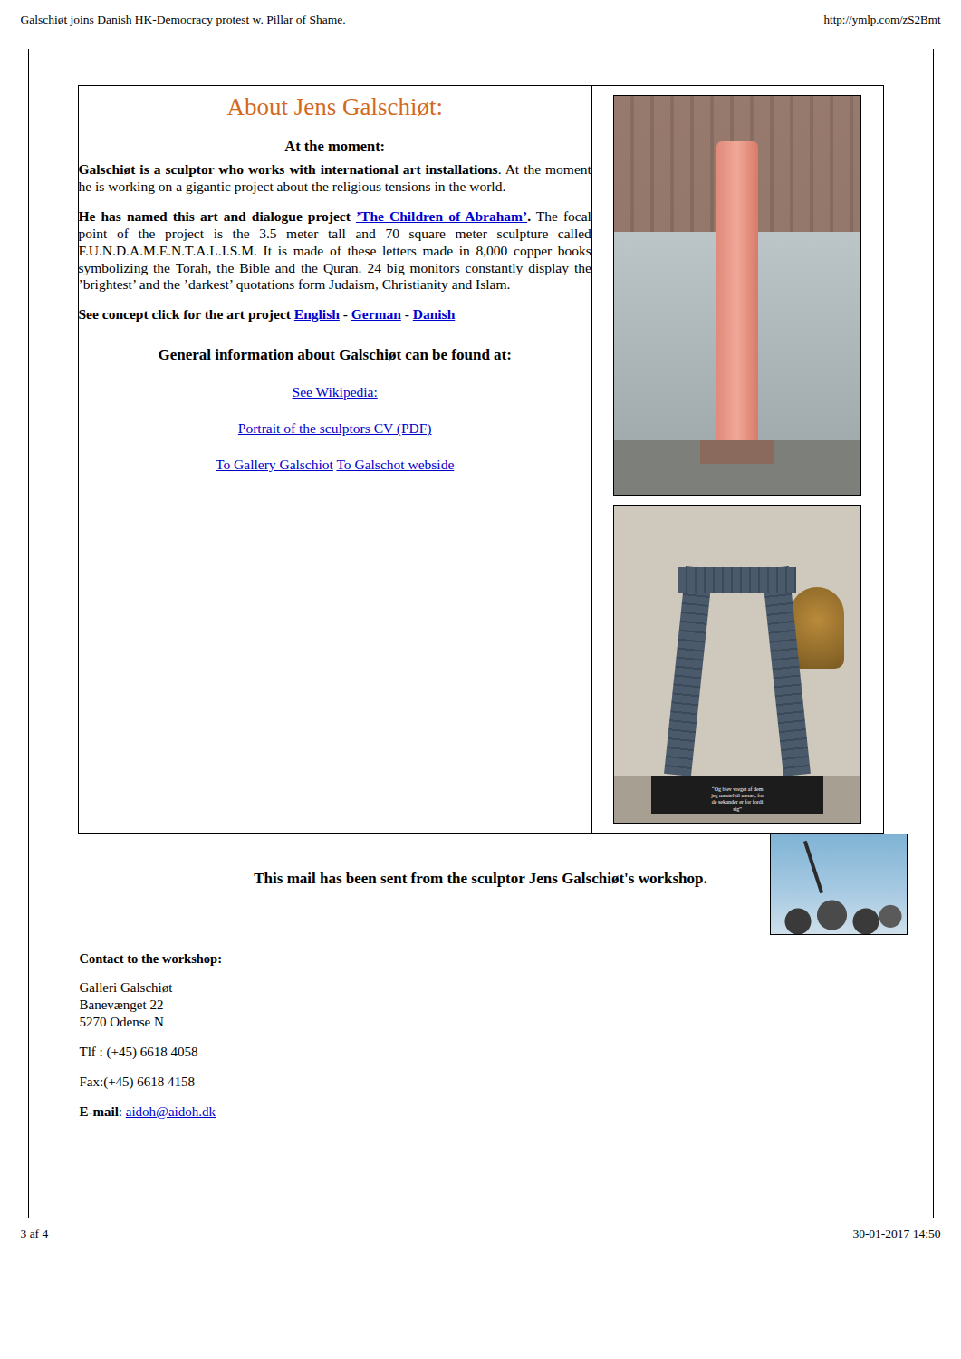Galschiøt joins Danish HK-Democracy protest w. Pillar of Shame.
http://ymlp.com/zS2Bmt
| About Jens Galschiøt: At the moment: Galschiøt is a sculptor who works with international art installations . At the moment he is working on a gigantic project about the religious tensions in the world. He has named this art and dialogue project ’The Children of Abraham’ . The focal point of the project is the 3.5 meter tall and 70 square meter sculpture called F.U.N.D.A.M.E.N.T.A.L.I.S.M. It is made of these letters made in 8,000 copper books symbolizing the Torah, the Bible and the Quran. 24 big monitors constantly display the ’brightest’ and the ’darkest’ quotations form Judaism, Christianity and Islam. See concept click for the art project English - German - Danish General information about Galschiøt can be found at: See Wikipedia: Portrait of the sculptors CV (PDF) To Gallery Galschiot To Galschot webside | “Og blev vreget af dem jeg mentel til mener, for de sekunder er for fordi sig” |
This mail has been sent from the sculptor Jens Galschiøt's workshop.
Contact to the workshop:
Galleri Galschiøt
Banevænget 22
5270 Odense N
Tlf : (+45) 6618 4058
Fax:(+45) 6618 4158
E-mail: aidoh@aidoh.dk
3 af 4
30-01-2017 14:50